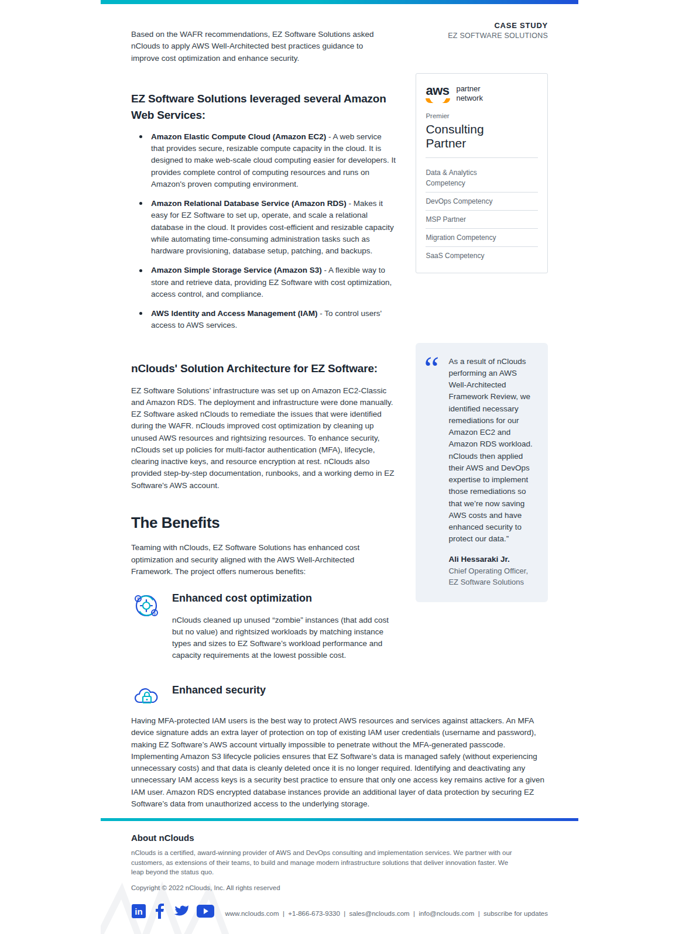Based on the WAFR recommendations, EZ Software Solutions asked nClouds to apply AWS Well-Architected best practices guidance to improve cost optimization and enhance security.
CASE STUDY
EZ SOFTWARE SOLUTIONS
EZ Software Solutions leveraged several Amazon Web Services:
Amazon Elastic Compute Cloud (Amazon EC2) - A web service that provides secure, resizable compute capacity in the cloud. It is designed to make web-scale cloud computing easier for developers. It provides complete control of computing resources and runs on Amazon's proven computing environment.
Amazon Relational Database Service (Amazon RDS) - Makes it easy for EZ Software to set up, operate, and scale a relational database in the cloud. It provides cost-efficient and resizable capacity while automating time-consuming administration tasks such as hardware provisioning, database setup, patching, and backups.
Amazon Simple Storage Service (Amazon S3) - A flexible way to store and retrieve data, providing EZ Software with cost optimization, access control, and compliance.
AWS Identity and Access Management (IAM) - To control users' access to AWS services.
aws
partner
network
Premier
Consulting
Partner
Data & Analytics
Competency
DevOps Competency
MSP Partner
Migration Competency
SaaS Competency
nClouds' Solution Architecture for EZ Software:
EZ Software Solutions’ infrastructure was set up on Amazon EC2-Classic and Amazon RDS. The deployment and infrastructure were done manually. EZ Software asked nClouds to remediate the issues that were identified during the WAFR. nClouds improved cost optimization by cleaning up unused AWS resources and rightsizing resources. To enhance security, nClouds set up policies for multi-factor authentication (MFA), lifecycle, clearing inactive keys, and resource encryption at rest. nClouds also provided step-by-step documentation, runbooks, and a working demo in EZ Software's AWS account.
The Benefits
Teaming with nClouds, EZ Software Solutions has enhanced cost optimization and security aligned with the AWS Well-Architected Framework. The project offers numerous benefits:
$ $
Enhanced cost optimization
nClouds cleaned up unused “zombie” instances (that add cost but no value) and rightsized workloads by matching instance types and sizes to EZ Software’s workload performance and capacity requirements at the lowest possible cost.
Enhanced security
“
As a result of nClouds performing an AWS Well-Architected Framework Review, we identified necessary remediations for our Amazon EC2 and Amazon RDS workload. nClouds then applied their AWS and DevOps expertise to implement those remediations so that we’re now saving AWS costs and have enhanced security to protect our data.”
Ali Hessaraki Jr.
Chief Operating Officer, EZ Software Solutions
Having MFA-protected IAM users is the best way to protect AWS resources and services against attackers. An MFA device signature adds an extra layer of protection on top of existing IAM user credentials (username and password), making EZ Software’s AWS account virtually impossible to penetrate without the MFA-generated passcode. Implementing Amazon S3 lifecycle policies ensures that EZ Software’s data is managed safely (without experiencing unnecessary costs) and that data is cleanly deleted once it is no longer required. Identifying and deactivating any unnecessary IAM access keys is a security best practice to ensure that only one access key remains active for a given IAM user. Amazon RDS encrypted database instances provide an additional layer of data protection by securing EZ Software’s data from unauthorized access to the underlying storage.
About nClouds
nClouds is a certified, award-winning provider of AWS and DevOps consulting and implementation services. We partner with our customers, as extensions of their teams, to build and manage modern infrastructure solutions that deliver innovation faster. We leap beyond the status quo.
Copyright © 2022 nClouds, Inc. All rights reserved
in
www.nclouds.com | +1-866-673-9330 | sales@nclouds.com | info@nclouds.com | subscribe for updates